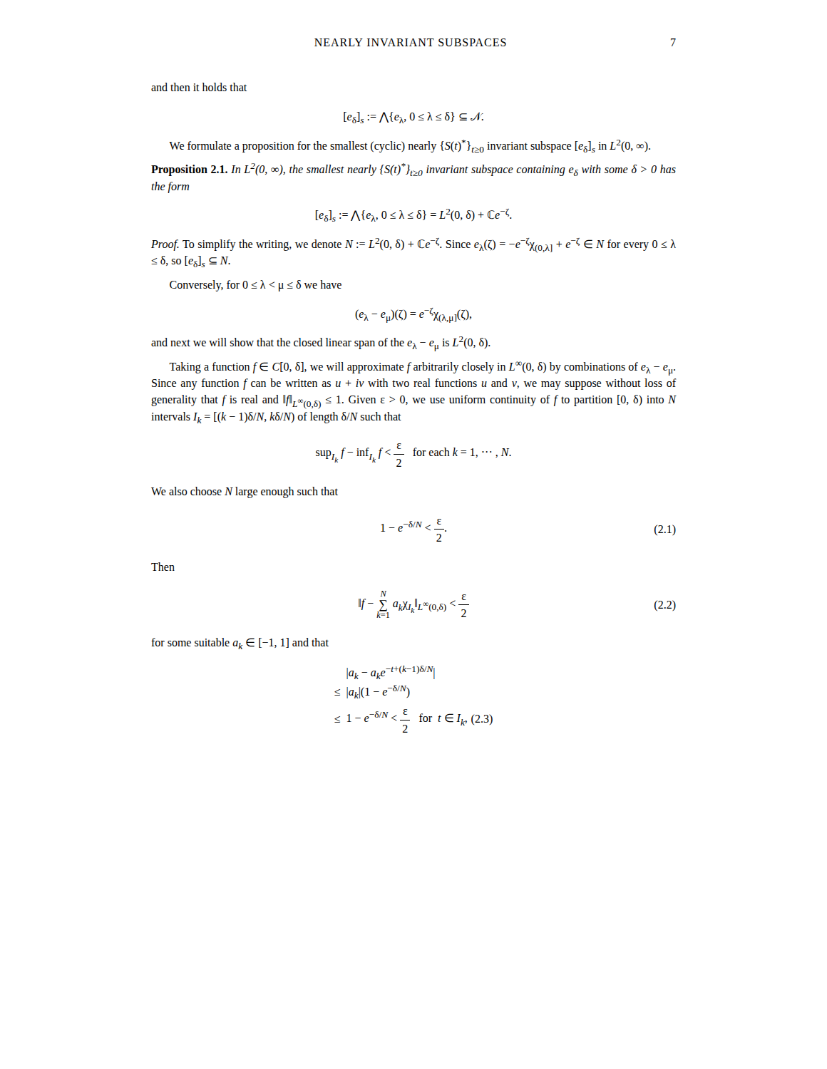NEARLY INVARIANT SUBSPACES 7
and then it holds that
[eδ]s := ⋀{eλ, 0 ≤ λ ≤ δ} ⊆ 𝒩.
We formulate a proposition for the smallest (cyclic) nearly {S(t)*}t≥0 invariant subspace [eδ]s in L2(0, ∞).
Proposition 2.1. In L2(0, ∞), the smallest nearly {S(t)*}t≥0 invariant subspace containing eδ with some δ > 0 has the form
[eδ]s := ⋀{eλ, 0 ≤ λ ≤ δ} = L2(0, δ) + ℂe−ζ.
Proof. To simplify the writing, we denote N := L2(0, δ) + ℂe−ζ. Since eλ(ζ) = −e−ζχ(0,λ] + e−ζ ∈ N for every 0 ≤ λ ≤ δ, so [eδ]s ⊆ N.
Conversely, for 0 ≤ λ < μ ≤ δ we have
(eλ − eμ)(ζ) = e−ζχ(λ,μ](ζ),
and next we will show that the closed linear span of the eλ − eμ is L2(0, δ).
Taking a function f ∈ C[0, δ], we will approximate f arbitrarily closely in L∞(0, δ) by combinations of eλ − eμ. Since any function f can be written as u + iv with two real functions u and v, we may suppose without loss of generality that f is real and ‖f‖L∞(0,δ) ≤ 1. Given ε > 0, we use uniform continuity of f to partition [0, δ) into N intervals Ik = [(k − 1)δ/N, kδ/N) of length δ/N such that
supIk f − infIk f < ε 2 for each k = 1, ··· , N.
We also choose N large enough such that
1 − e−δ/N < ε 2. (2.1)
Then
‖f − N∑k=1 akχIk‖L∞(0,δ) < ε 2 (2.2)
for some suitable ak ∈ [−1, 1] and that
| | / a k − a k e − t +( k −1)δ/ N / | |
| ≤ | / a k /(1 − e −δ/ N ) | |
| ≤ | 1 − e −δ/ N < ε 2 for t ∈ I k , | (2.3) |